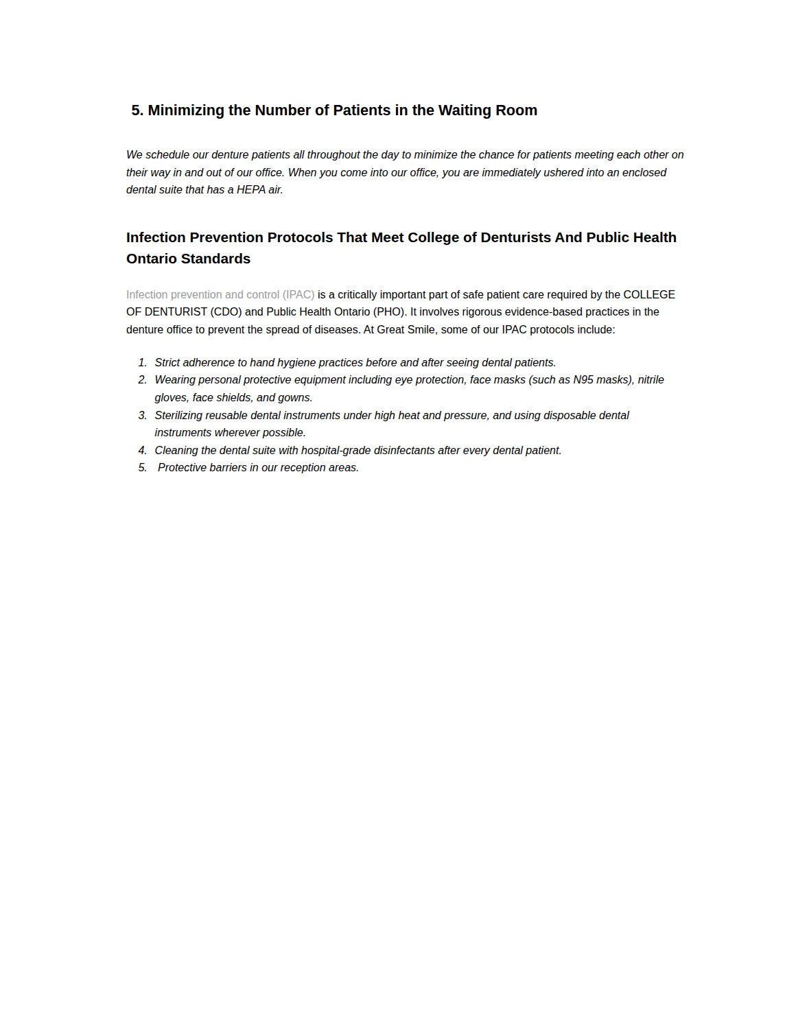5. Minimizing the Number of Patients in the Waiting Room
We schedule our denture patients all throughout the day to minimize the chance for patients meeting each other on their way in and out of our office. When you come into our office, you are immediately ushered into an enclosed dental suite that has a HEPA air.
Infection Prevention Protocols That Meet College of Denturists And Public Health Ontario Standards
Infection prevention and control (IPAC) is a critically important part of safe patient care required by the COLLEGE OF DENTURIST (CDO) and Public Health Ontario (PHO). It involves rigorous evidence-based practices in the denture office to prevent the spread of diseases. At Great Smile, some of our IPAC protocols include:
Strict adherence to hand hygiene practices before and after seeing dental patients.
Wearing personal protective equipment including eye protection, face masks (such as N95 masks), nitrile gloves, face shields, and gowns.
Sterilizing reusable dental instruments under high heat and pressure, and using disposable dental instruments wherever possible.
Cleaning the dental suite with hospital-grade disinfectants after every dental patient.
Protective barriers in our reception areas.